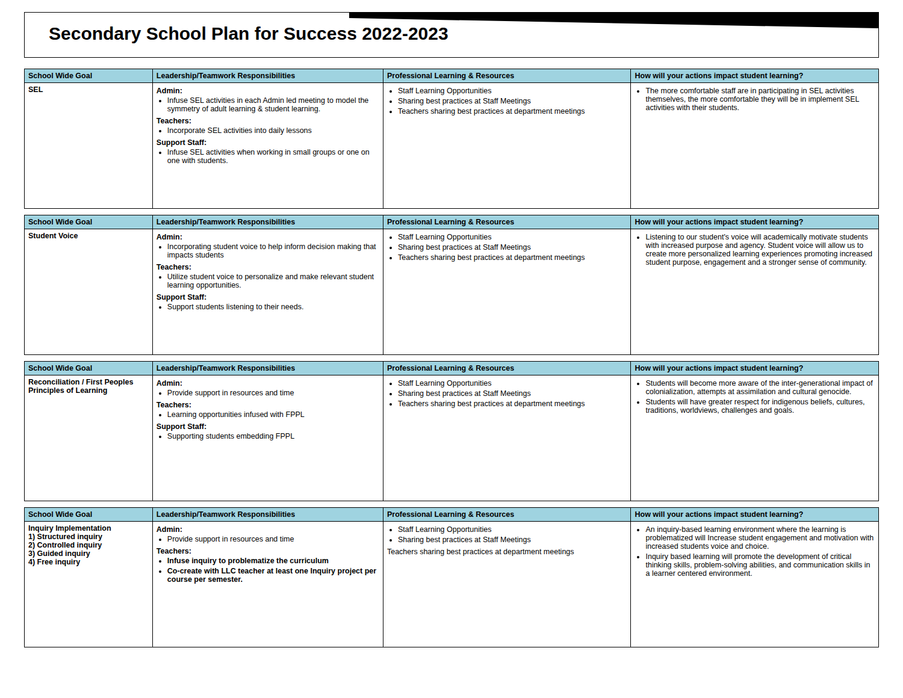Secondary School Plan for Success 2022-2023
| School Wide Goal | Leadership/Teamwork Responsibilities | Professional Learning & Resources | How will your actions impact student learning? |
| SEL | Admin: Infuse SEL activities in each Admin led meeting to model the symmetry of adult learning & student learning. Teachers: Incorporate SEL activities into daily lessons Support Staff: Infuse SEL activities when working in small groups or one on one with students. | Staff Learning Opportunities Sharing best practices at Staff Meetings Teachers sharing best practices at department meetings | The more comfortable staff are in participating in SEL activities themselves, the more comfortable they will be in implement SEL activities with their students. |
| School Wide Goal | Leadership/Teamwork Responsibilities | Professional Learning & Resources | How will your actions impact student learning? |
| Student Voice | Admin: Incorporating student voice to help inform decision making that impacts students Teachers: Utilize student voice to personalize and make relevant student learning opportunities. Support Staff: Support students listening to their needs. | Staff Learning Opportunities Sharing best practices at Staff Meetings Teachers sharing best practices at department meetings | Listening to our student's voice will academically motivate students with increased purpose and agency. Student voice will allow us to create more personalized learning experiences promoting increased student purpose, engagement and a stronger sense of community. |
| School Wide Goal | Leadership/Teamwork Responsibilities | Professional Learning & Resources | How will your actions impact student learning? |
| Reconciliation / First Peoples Principles of Learning | Admin: Provide support in resources and time Teachers: Learning opportunities infused with FPPL Support Staff: Supporting students embedding FPPL | Staff Learning Opportunities Sharing best practices at Staff Meetings Teachers sharing best practices at department meetings | Students will become more aware of the inter-generational impact of colonialization, attempts at assimilation and cultural genocide. Students will have greater respect for indigenous beliefs, cultures, traditions, worldviews, challenges and goals. |
| School Wide Goal | Leadership/Teamwork Responsibilities | Professional Learning & Resources | How will your actions impact student learning? |
| Inquiry Implementation 1) Structured inquiry 2) Controlled inquiry 3) Guided inquiry 4) Free inquiry | Admin: Provide support in resources and time Teachers: Infuse inquiry to problematize the curriculum Co-create with LLC teacher at least one Inquiry project per course per semester. | Staff Learning Opportunities Sharing best practices at Staff Meetings Teachers sharing best practices at department meetings | An inquiry-based learning environment where the learning is problematized will Increase student engagement and motivation with increased students voice and choice. Inquiry based learning will promote the development of critical thinking skills, problem-solving abilities, and communication skills in a learner centered environment. |